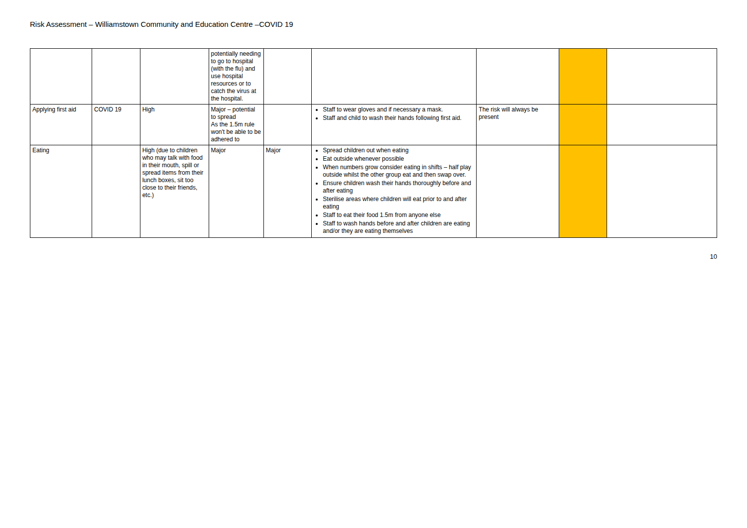Risk Assessment – Williamstown Community and Education Centre –COVID 19
| | | | potentially needing to go to hospital (with the flu) and use hospital resources or to catch the virus at the hospital. | | | | | |
| Applying first aid | COVID 19 | High | Major – potential to spread As the 1.5m rule won't be able to be adhered to | | Staff to wear gloves and if necessary a mask. Staff and child to wash their hands following first aid. | The risk will always be present | | |
| Eating | | High (due to children who may talk with food in their mouth, spill or spread items from their lunch boxes, sit too close to their friends, etc.) | Major | Major | Spread children out when eating Eat outside whenever possible When numbers grow consider eating in shifts – half play outside whilst the other group eat and then swap over. Ensure children wash their hands thoroughly before and after eating Sterilise areas where children will eat prior to and after eating Staff to eat their food 1.5m from anyone else Staff to wash hands before and after children are eating and/or they are eating themselves | | | |
10